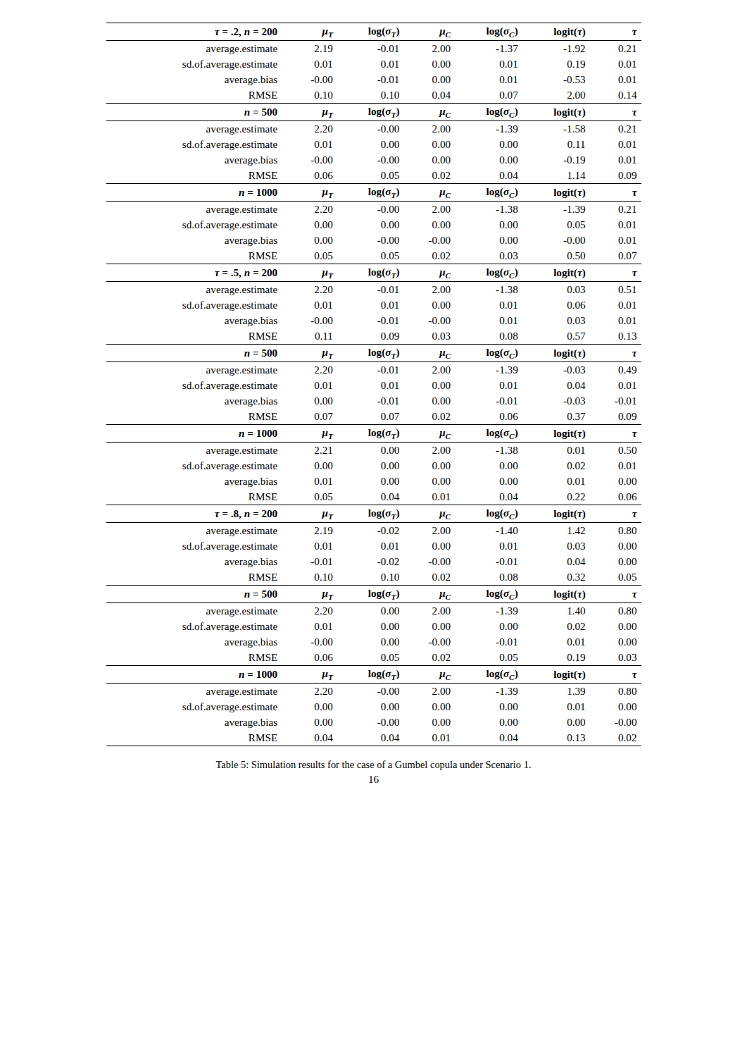Table 5: Simulation results for the case of a Gumbel copula under Scenario 1.
| τ = .2, n = 200 | μ T | log( σ T ) | μ C | log( σ C ) | logit( τ ) | τ |
| --- | --- | --- | --- | --- | --- | --- |
| average.estimate | 2.19 | -0.01 | 2.00 | -1.37 | -1.92 | 0.21 |
| sd.of.average.estimate | 0.01 | 0.01 | 0.00 | 0.01 | 0.19 | 0.01 |
| average.bias | -0.00 | -0.01 | 0.00 | 0.01 | -0.53 | 0.01 |
| RMSE | 0.10 | 0.10 | 0.04 | 0.07 | 2.00 | 0.14 |
| n = 500 | μ T | log( σ T ) | μ C | log( σ C ) | logit( τ ) | τ |
| average.estimate | 2.20 | -0.00 | 2.00 | -1.39 | -1.58 | 0.21 |
| sd.of.average.estimate | 0.01 | 0.00 | 0.00 | 0.00 | 0.11 | 0.01 |
| average.bias | -0.00 | -0.00 | 0.00 | 0.00 | -0.19 | 0.01 |
| RMSE | 0.06 | 0.05 | 0.02 | 0.04 | 1.14 | 0.09 |
| n = 1000 | μ T | log( σ T ) | μ C | log( σ C ) | logit( τ ) | τ |
| average.estimate | 2.20 | -0.00 | 2.00 | -1.38 | -1.39 | 0.21 |
| sd.of.average.estimate | 0.00 | 0.00 | 0.00 | 0.00 | 0.05 | 0.01 |
| average.bias | 0.00 | -0.00 | -0.00 | 0.00 | -0.00 | 0.01 |
| RMSE | 0.05 | 0.05 | 0.02 | 0.03 | 0.50 | 0.07 |
| τ = .5, n = 200 | μ T | log( σ T ) | μ C | log( σ C ) | logit( τ ) | τ |
| average.estimate | 2.20 | -0.01 | 2.00 | -1.38 | 0.03 | 0.51 |
| sd.of.average.estimate | 0.01 | 0.01 | 0.00 | 0.01 | 0.06 | 0.01 |
| average.bias | -0.00 | -0.01 | -0.00 | 0.01 | 0.03 | 0.01 |
| RMSE | 0.11 | 0.09 | 0.03 | 0.08 | 0.57 | 0.13 |
| n = 500 | μ T | log( σ T ) | μ C | log( σ C ) | logit( τ ) | τ |
| average.estimate | 2.20 | -0.01 | 2.00 | -1.39 | -0.03 | 0.49 |
| sd.of.average.estimate | 0.01 | 0.01 | 0.00 | 0.01 | 0.04 | 0.01 |
| average.bias | 0.00 | -0.01 | 0.00 | -0.01 | -0.03 | -0.01 |
| RMSE | 0.07 | 0.07 | 0.02 | 0.06 | 0.37 | 0.09 |
| n = 1000 | μ T | log( σ T ) | μ C | log( σ C ) | logit( τ ) | τ |
| average.estimate | 2.21 | 0.00 | 2.00 | -1.38 | 0.01 | 0.50 |
| sd.of.average.estimate | 0.00 | 0.00 | 0.00 | 0.00 | 0.02 | 0.01 |
| average.bias | 0.01 | 0.00 | 0.00 | 0.00 | 0.01 | 0.00 |
| RMSE | 0.05 | 0.04 | 0.01 | 0.04 | 0.22 | 0.06 |
| τ = .8, n = 200 | μ T | log( σ T ) | μ C | log( σ C ) | logit( τ ) | τ |
| average.estimate | 2.19 | -0.02 | 2.00 | -1.40 | 1.42 | 0.80 |
| sd.of.average.estimate | 0.01 | 0.01 | 0.00 | 0.01 | 0.03 | 0.00 |
| average.bias | -0.01 | -0.02 | -0.00 | -0.01 | 0.04 | 0.00 |
| RMSE | 0.10 | 0.10 | 0.02 | 0.08 | 0.32 | 0.05 |
| n = 500 | μ T | log( σ T ) | μ C | log( σ C ) | logit( τ ) | τ |
| average.estimate | 2.20 | 0.00 | 2.00 | -1.39 | 1.40 | 0.80 |
| sd.of.average.estimate | 0.01 | 0.00 | 0.00 | 0.00 | 0.02 | 0.00 |
| average.bias | -0.00 | 0.00 | -0.00 | -0.01 | 0.01 | 0.00 |
| RMSE | 0.06 | 0.05 | 0.02 | 0.05 | 0.19 | 0.03 |
| n = 1000 | μ T | log( σ T ) | μ C | log( σ C ) | logit( τ ) | τ |
| average.estimate | 2.20 | -0.00 | 2.00 | -1.39 | 1.39 | 0.80 |
| sd.of.average.estimate | 0.00 | 0.00 | 0.00 | 0.00 | 0.01 | 0.00 |
| average.bias | 0.00 | -0.00 | 0.00 | 0.00 | 0.00 | -0.00 |
| RMSE | 0.04 | 0.04 | 0.01 | 0.04 | 0.13 | 0.02 |
16